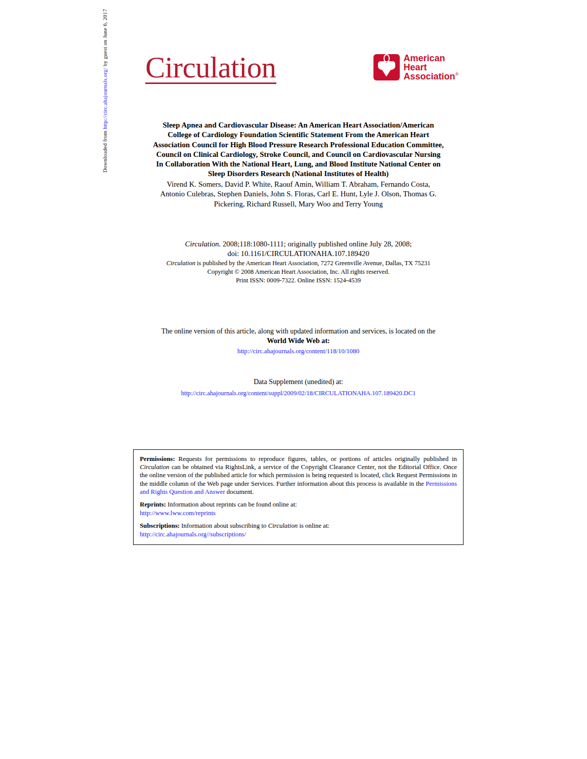Downloaded from http://circ.ahajournals.org/ by guest on June 6, 2017
Circulation
American
Heart
Association®
Sleep Apnea and Cardiovascular Disease: An American Heart Association/American
College of Cardiology Foundation Scientific Statement From the American Heart
Association Council for High Blood Pressure Research Professional Education Committee,
Council on Clinical Cardiology, Stroke Council, and Council on Cardiovascular Nursing
In Collaboration With the National Heart, Lung, and Blood Institute National Center on
Sleep Disorders Research (National Institutes of Health)
Virend K. Somers, David P. White, Raouf Amin, William T. Abraham, Fernando Costa,
Antonio Culebras, Stephen Daniels, John S. Floras, Carl E. Hunt, Lyle J. Olson, Thomas G.
Pickering, Richard Russell, Mary Woo and Terry Young
Circulation. 2008;118:1080-1111; originally published online July 28, 2008;
doi: 10.1161/CIRCULATIONAHA.107.189420
Circulation is published by the American Heart Association, 7272 Greenville Avenue, Dallas, TX 75231
Copyright © 2008 American Heart Association, Inc. All rights reserved.
Print ISSN: 0009-7322. Online ISSN: 1524-4539
The online version of this article, along with updated information and services, is located on the
World Wide Web at:
http://circ.ahajournals.org/content/118/10/1080
Data Supplement (unedited) at:
http://circ.ahajournals.org/content/suppl/2009/02/18/CIRCULATIONAHA.107.189420.DC1
Permissions: Requests for permissions to reproduce figures, tables, or portions of articles originally published in Circulation can be obtained via RightsLink, a service of the Copyright Clearance Center, not the Editorial Office. Once the online version of the published article for which permission is being requested is located, click Request Permissions in the middle column of the Web page under Services. Further information about this process is available in the Permissions and Rights Question and Answer document.
Reprints: Information about reprints can be found online at:
http://www.lww.com/reprints
Subscriptions: Information about subscribing to Circulation is online at:
http://circ.ahajournals.org//subscriptions/